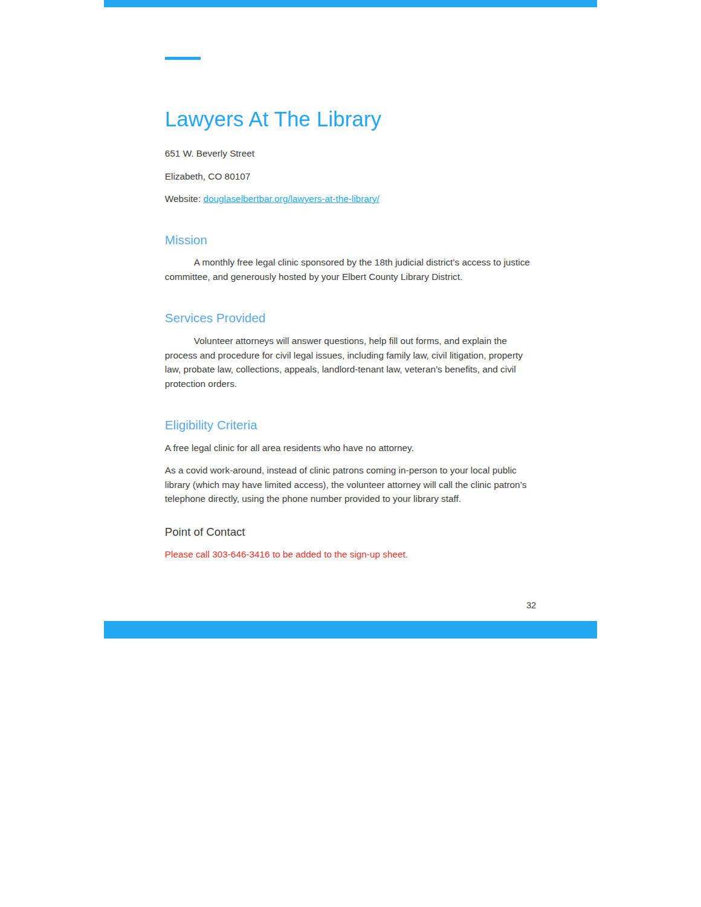Lawyers At The Library
651 W. Beverly Street
Elizabeth, CO 80107
Website: douglaselbertbar.org/lawyers-at-the-library/
Mission
A monthly free legal clinic sponsored by the 18th judicial district’s access to justice committee, and generously hosted by your Elbert County Library District.
Services Provided
Volunteer attorneys will answer questions, help fill out forms, and explain the process and procedure for civil legal issues, including family law, civil litigation, property law, probate law, collections, appeals, landlord-tenant law, veteran’s benefits, and civil protection orders.
Eligibility Criteria
A free legal clinic for all area residents who have no attorney.
As a covid work-around, instead of clinic patrons coming in-person to your local public library (which may have limited access), the volunteer attorney will call the clinic patron’s telephone directly, using the phone number provided to your library staff.
Point of Contact
Please call 303-646-3416 to be added to the sign-up sheet.
32